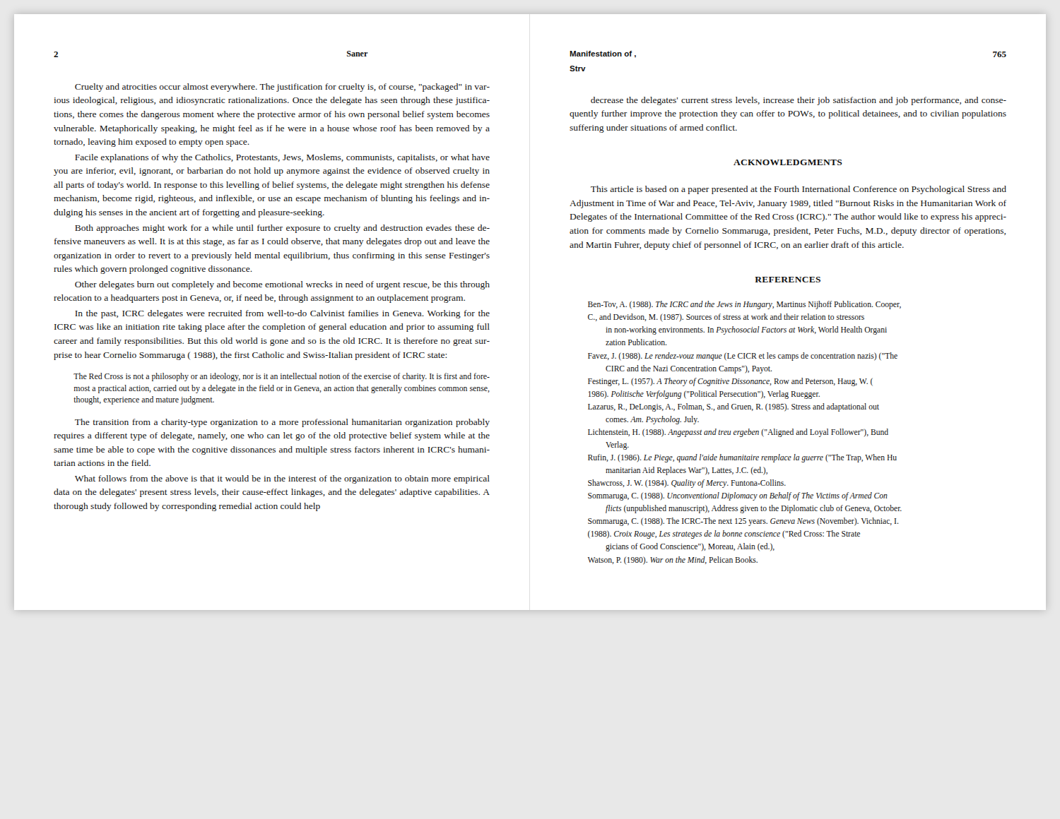2 Saner
Cruelty and atrocities occur almost everywhere. The justification for cruelty is, of course, "packaged" in various ideological, religious, and idiosyncratic rationalizations. Once the delegate has seen through these justifications, there comes the dangerous moment where the protective armor of his own personal belief system becomes vulnerable. Metaphorically speaking, he might feel as if he were in a house whose roof has been removed by a tornado, leaving him exposed to empty open space.
Facile explanations of why the Catholics, Protestants, Jews, Moslems, communists, capitalists, or what have you are inferior, evil, ignorant, or barbarian do not hold up anymore against the evidence of observed cruelty in all parts of today's world. In response to this levelling of belief systems, the delegate might strengthen his defense mechanism, become rigid, righteous, and inflexible, or use an escape mechanism of blunting his feelings and indulging his senses in the ancient art of forgetting and pleasure-seeking.
Both approaches might work for a while until further exposure to cruelty and destruction evades these defensive maneuvers as well. It is at this stage, as far as I could observe, that many delegates drop out and leave the organization in order to revert to a previously held mental equilibrium, thus confirming in this sense Festinger's rules which govern prolonged cognitive dissonance.
Other delegates burn out completely and become emotional wrecks in need of urgent rescue, be this through relocation to a headquarters post in Geneva, or, if need be, through assignment to an outplacement program.
In the past, ICRC delegates were recruited from well-to-do Calvinist families in Geneva. Working for the ICRC was like an initiation rite taking place after the completion of general education and prior to assuming full career and family responsibilities. But this old world is gone and so is the old ICRC. It is therefore no great surprise to hear Cornelio Sommaruga ( 1988), the first Catholic and Swiss-Italian president of ICRC state:
The Red Cross is not a philosophy or an ideology, nor is it an intellectual notion of the exercise of charity. It is first and foremost a practical action, carried out by a delegate in the field or in Geneva, an action that generally combines common sense, thought, experience and mature judgment.
The transition from a charity-type organization to a more professional humanitarian organization probably requires a different type of delegate, namely, one who can let go of the old protective belief system while at the same time be able to cope with the cognitive dissonances and multiple stress factors inherent in ICRC's humanitarian actions in the field.
What follows from the above is that it would be in the interest of the organization to obtain more empirical data on the delegates' present stress levels, their cause-effect linkages, and the delegates' adaptive capabilities. A thorough study followed by corresponding remedial action could help
Manifestation of , 765
Strv
decrease the delegates' current stress levels, increase their job satisfaction and job performance, and consequently further improve the protection they can offer to POWs, to political detainees, and to civilian populations suffering under situations of armed conflict.
ACKNOWLEDGMENTS
This article is based on a paper presented at the Fourth International Conference on Psychological Stress and Adjustment in Time of War and Peace, Tel-Aviv, January 1989, titled "Burnout Risks in the Humanitarian Work of Delegates of the International Committee of the Red Cross (ICRC)." The author would like to express his appreciation for comments made by Cornelio Sommaruga, president, Peter Fuchs, M.D., deputy director of operations, and Martin Fuhrer, deputy chief of personnel of ICRC, on an earlier draft of this article.
REFERENCES
Ben-Tov, A. (1988). The ICRC and the Jews in Hungary, Martinus Nijhoff Publication. Cooper,
C., and Devidson, M. (1987). Sources of stress at work and their relation to stressors
in non-working environments. In Psychosocial Factors at Work, World Health Organi
zation Publication.
Favez, J. (1988). Le rendez-vouz manque (Le CICR et les camps de concentration nazis) ("The
CIRC and the Nazi Concentration Camps"), Payot.
Festinger, L. (1957). A Theory of Cognitive Dissonance, Row and Peterson, Haug, W. (
1986). Politische Verfolgung ("Political Persecution"), Verlag Ruegger.
Lazarus, R., DeLongis, A., Folman, S., and Gruen, R. (1985). Stress and adaptational out
comes. Am. Psycholog. July.
Lichtenstein, H. (1988). Angepasst and treu ergeben ("Aligned and Loyal Follower"), Bund
Verlag.
Rufin, J. (1986). Le Piege, quand l'aide humanitaire remplace la guerre ("The Trap, When Hu
manitarian Aid Replaces War"), Lattes, J.C. (ed.),
Shawcross, J. W. (1984). Quality of Mercy. Funtona-Collins.
Sommaruga, C. (1988). Unconventional Diplomacy on Behalf of The Victims of Armed Con
flicts (unpublished manuscript), Address given to the Diplomatic club of Geneva, October.
Sommaruga, C. (1988). The ICRC-The next 125 years. Geneva News (November). Vichniac, I.
(1988). Croix Rouge, Les strateges de la bonne conscience ("Red Cross: The Strate
gicians of Good Conscience"), Moreau, Alain (ed.),
Watson, P. (1980). War on the Mind, Pelican Books.